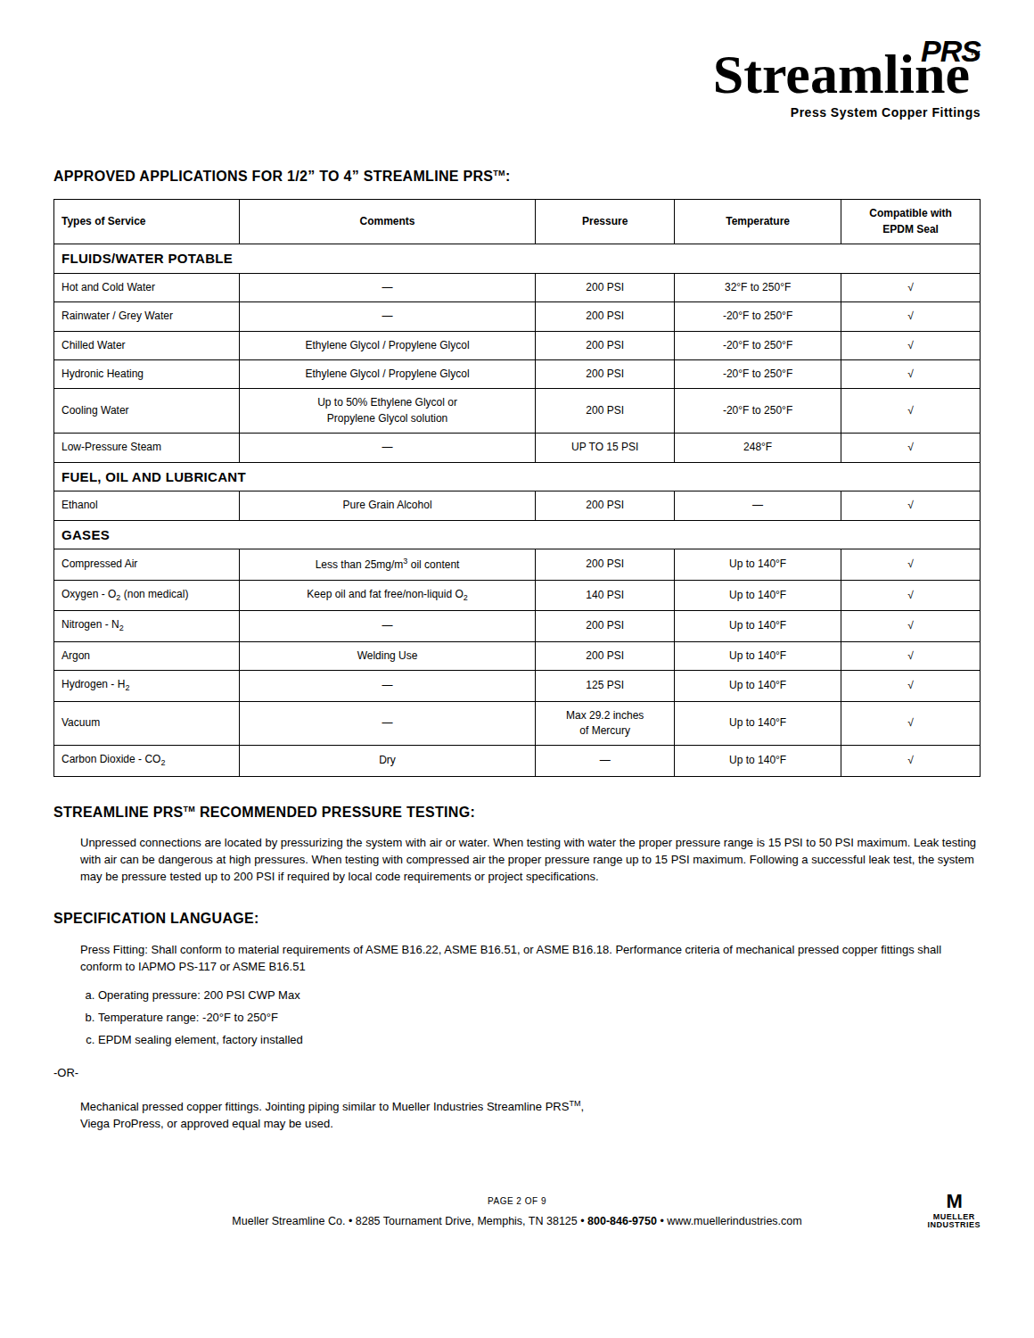PRS
Streamline™
Press System Copper Fittings
Approved Applications for 1/2” to 4” Streamline PRSTM:
| Types of Service | Comments | Pressure | Temperature | Compatible with EPDM Seal |
| --- | --- | --- | --- | --- |
| Fluids/Water Potable |
| Hot and Cold Water | — | 200 PSI | 32°F to 250°F | √ |
| Rainwater / Grey Water | — | 200 PSI | -20°F to 250°F | √ |
| Chilled Water | Ethylene Glycol / Propylene Glycol | 200 PSI | -20°F to 250°F | √ |
| Hydronic Heating | Ethylene Glycol / Propylene Glycol | 200 PSI | -20°F to 250°F | √ |
| Cooling Water | Up to 50% Ethylene Glycol or Propylene Glycol solution | 200 PSI | -20°F to 250°F | √ |
| Low-Pressure Steam | — | UP TO 15 PSI | 248°F | √ |
| Fuel, Oil and Lubricant |
| Ethanol | Pure Grain Alcohol | 200 PSI | — | √ |
| Gases |
| Compressed Air | Less than 25mg/m 3 oil content | 200 PSI | Up to 140°F | √ |
| Oxygen - O 2 (non medical) | Keep oil and fat free/non-liquid O 2 | 140 PSI | Up to 140°F | √ |
| Nitrogen - N 2 | — | 200 PSI | Up to 140°F | √ |
| Argon | Welding Use | 200 PSI | Up to 140°F | √ |
| Hydrogen - H 2 | — | 125 PSI | Up to 140°F | √ |
| Vacuum | — | Max 29.2 inches of Mercury | Up to 140°F | √ |
| Carbon Dioxide - CO 2 | Dry | — | Up to 140°F | √ |
Streamline PRSTM Recommended Pressure Testing:
Unpressed connections are located by pressurizing the system with air or water. When testing with water the proper pressure range is 15 PSI to 50 PSI maximum. Leak testing with air can be dangerous at high pressures. When testing with compressed air the proper pressure range up to 15 PSI maximum. Following a successful leak test, the system may be pressure tested up to 200 PSI if required by local code requirements or project specifications.
Specification Language:
Press Fitting: Shall conform to material requirements of ASME B16.22, ASME B16.51, or ASME B16.18. Performance criteria of mechanical pressed copper fittings shall conform to IAPMO PS-117 or ASME B16.51
Operating pressure: 200 PSI CWP Max
Temperature range: -20°F to 250°F
EPDM sealing element, factory installed
-OR-
Mechanical pressed copper fittings. Jointing piping similar to Mueller Industries Streamline PRSTM,
Viega ProPress, or approved equal may be used.
PAGE 2 OF 9
Mueller Streamline Co. • 8285 Tournament Drive, Memphis, TN 38125 • 800-846-9750 • www.muellerindustries.com
M
MUELLER
INDUSTRIES